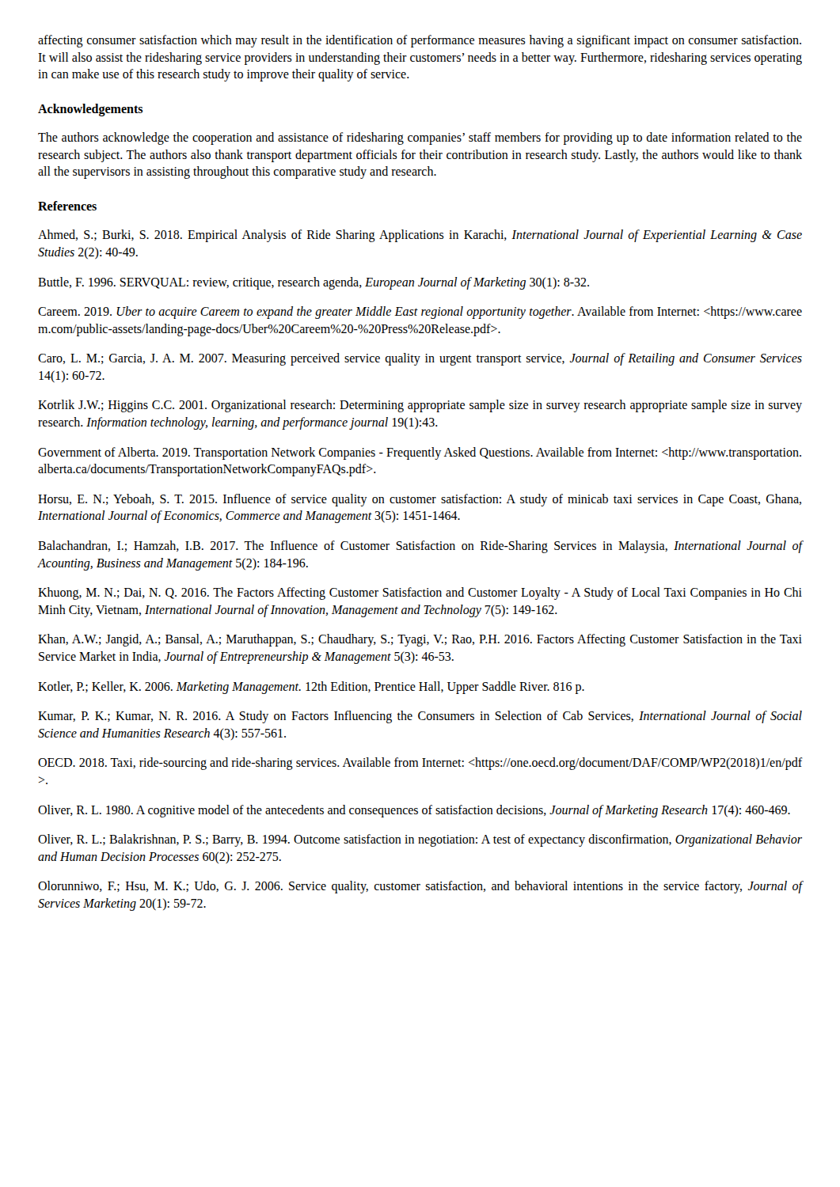affecting consumer satisfaction which may result in the identification of performance measures having a significant impact on consumer satisfaction. It will also assist the ridesharing service providers in understanding their customers’ needs in a better way. Furthermore, ridesharing services operating in can make use of this research study to improve their quality of service.
Acknowledgements
The authors acknowledge the cooperation and assistance of ridesharing companies’ staff members for providing up to date information related to the research subject. The authors also thank transport department officials for their contribution in research study. Lastly, the authors would like to thank all the supervisors in assisting throughout this comparative study and research.
References
Ahmed, S.; Burki, S. 2018. Empirical Analysis of Ride Sharing Applications in Karachi, International Journal of Experiential Learning & Case Studies 2(2): 40-49.
Buttle, F. 1996. SERVQUAL: review, critique, research agenda, European Journal of Marketing 30(1): 8-32.
Careem. 2019. Uber to acquire Careem to expand the greater Middle East regional opportunity together. Available from Internet: <https://www.careem.com/public-assets/landing-page-docs/Uber%20Careem%20-%20Press%20Release.pdf>.
Caro, L. M.; Garcia, J. A. M. 2007. Measuring perceived service quality in urgent transport service, Journal of Retailing and Consumer Services 14(1): 60-72.
Kotrlik J.W.; Higgins C.C. 2001. Organizational research: Determining appropriate sample size in survey research appropriate sample size in survey research. Information technology, learning, and performance journal 19(1):43.
Government of Alberta. 2019. Transportation Network Companies - Frequently Asked Questions. Available from Internet: <http://www.transportation.alberta.ca/documents/TransportationNetworkCompanyFAQs.pdf>.
Horsu, E. N.; Yeboah, S. T. 2015. Influence of service quality on customer satisfaction: A study of minicab taxi services in Cape Coast, Ghana, International Journal of Economics, Commerce and Management 3(5): 1451-1464.
Balachandran, I.; Hamzah, I.B. 2017. The Influence of Customer Satisfaction on Ride-Sharing Services in Malaysia, International Journal of Acounting, Business and Management 5(2): 184-196.
Khuong, M. N.; Dai, N. Q. 2016. The Factors Affecting Customer Satisfaction and Customer Loyalty - A Study of Local Taxi Companies in Ho Chi Minh City, Vietnam, International Journal of Innovation, Management and Technology 7(5): 149-162.
Khan, A.W.; Jangid, A.; Bansal, A.; Maruthappan, S.; Chaudhary, S.; Tyagi, V.; Rao, P.H. 2016. Factors Affecting Customer Satisfaction in the Taxi Service Market in India, Journal of Entrepreneurship & Management 5(3): 46-53.
Kotler, P.; Keller, K. 2006. Marketing Management. 12th Edition, Prentice Hall, Upper Saddle River. 816 p.
Kumar, P. K.; Kumar, N. R. 2016. A Study on Factors Influencing the Consumers in Selection of Cab Services, International Journal of Social Science and Humanities Research 4(3): 557-561.
OECD. 2018. Taxi, ride-sourcing and ride-sharing services. Available from Internet: <https://one.oecd.org/document/DAF/COMP/WP2(2018)1/en/pdf>.
Oliver, R. L. 1980. A cognitive model of the antecedents and consequences of satisfaction decisions, Journal of Marketing Research 17(4): 460-469.
Oliver, R. L.; Balakrishnan, P. S.; Barry, B. 1994. Outcome satisfaction in negotiation: A test of expectancy disconfirmation, Organizational Behavior and Human Decision Processes 60(2): 252-275.
Olorunniwo, F.; Hsu, M. K.; Udo, G. J. 2006. Service quality, customer satisfaction, and behavioral intentions in the service factory, Journal of Services Marketing 20(1): 59-72.